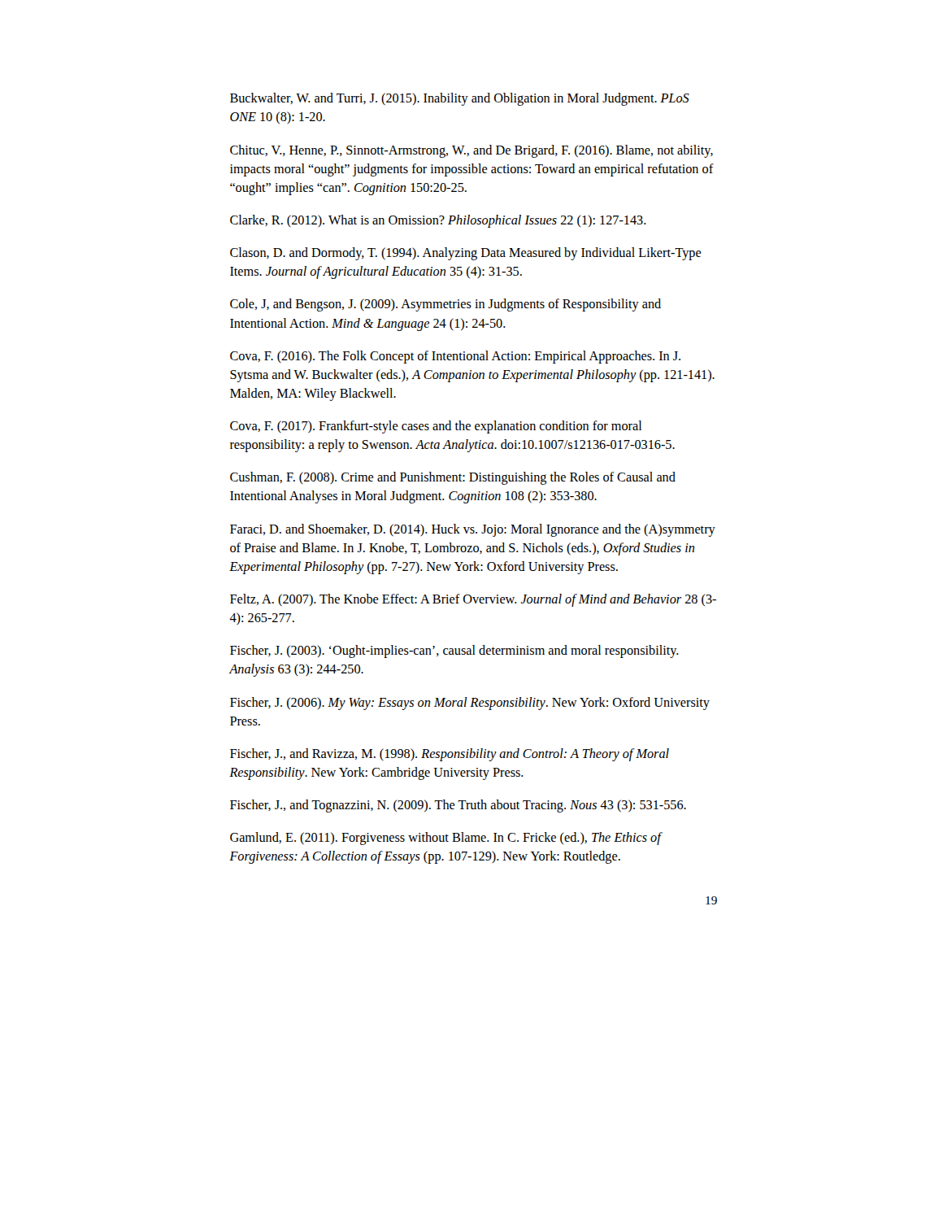Buckwalter, W. and Turri, J. (2015). Inability and Obligation in Moral Judgment. PLoS ONE 10 (8): 1-20.
Chituc, V., Henne, P., Sinnott-Armstrong, W., and De Brigard, F. (2016). Blame, not ability, impacts moral “ought” judgments for impossible actions: Toward an empirical refutation of “ought” implies “can”. Cognition 150:20-25.
Clarke, R. (2012). What is an Omission? Philosophical Issues 22 (1): 127-143.
Clason, D. and Dormody, T. (1994). Analyzing Data Measured by Individual Likert-Type Items. Journal of Agricultural Education 35 (4): 31-35.
Cole, J, and Bengson, J. (2009). Asymmetries in Judgments of Responsibility and Intentional Action. Mind & Language 24 (1): 24-50.
Cova, F. (2016). The Folk Concept of Intentional Action: Empirical Approaches. In J. Sytsma and W. Buckwalter (eds.), A Companion to Experimental Philosophy (pp. 121-141). Malden, MA: Wiley Blackwell.
Cova, F. (2017). Frankfurt-style cases and the explanation condition for moral responsibility: a reply to Swenson. Acta Analytica. doi:10.1007/s12136-017-0316-5.
Cushman, F. (2008). Crime and Punishment: Distinguishing the Roles of Causal and Intentional Analyses in Moral Judgment. Cognition 108 (2): 353-380.
Faraci, D. and Shoemaker, D. (2014). Huck vs. Jojo: Moral Ignorance and the (A)symmetry of Praise and Blame. In J. Knobe, T, Lombrozo, and S. Nichols (eds.), Oxford Studies in Experimental Philosophy (pp. 7-27). New York: Oxford University Press.
Feltz, A. (2007). The Knobe Effect: A Brief Overview. Journal of Mind and Behavior 28 (3-4): 265-277.
Fischer, J. (2003). ‘Ought-implies-can’, causal determinism and moral responsibility. Analysis 63 (3): 244-250.
Fischer, J. (2006). My Way: Essays on Moral Responsibility. New York: Oxford University Press.
Fischer, J., and Ravizza, M. (1998). Responsibility and Control: A Theory of Moral Responsibility. New York: Cambridge University Press.
Fischer, J., and Tognazzini, N. (2009). The Truth about Tracing. Nous 43 (3): 531-556.
Gamlund, E. (2011). Forgiveness without Blame. In C. Fricke (ed.), The Ethics of Forgiveness: A Collection of Essays (pp. 107-129). New York: Routledge.
19